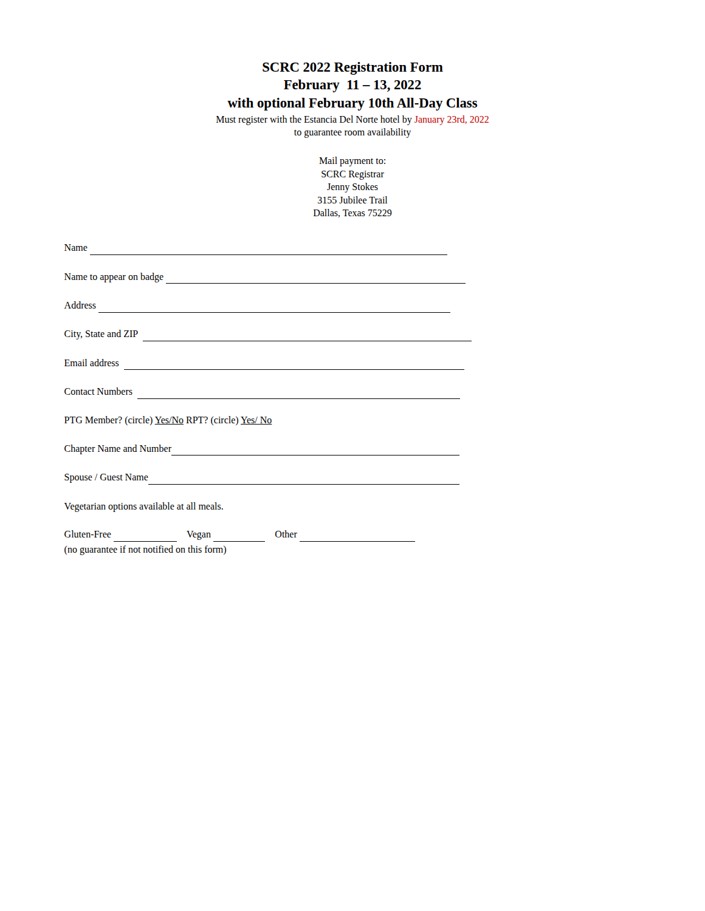SCRC 2022 Registration Form
February 11 – 13, 2022
with optional February 10th All-Day Class
Must register with the Estancia Del Norte hotel by January 23rd, 2022
to guarantee room availability
Mail payment to:
SCRC Registrar
Jenny Stokes
3155 Jubilee Trail
Dallas, Texas 75229
Name
Name to appear on badge
Address
City, State and ZIP
Email address
Contact Numbers
PTG Member? (circle) Yes/No RPT? (circle) Yes/ No
Chapter Name and Number
Spouse / Guest Name
Vegetarian options available at all meals.
Gluten-Free Vegan Other
(no guarantee if not notified on this form)